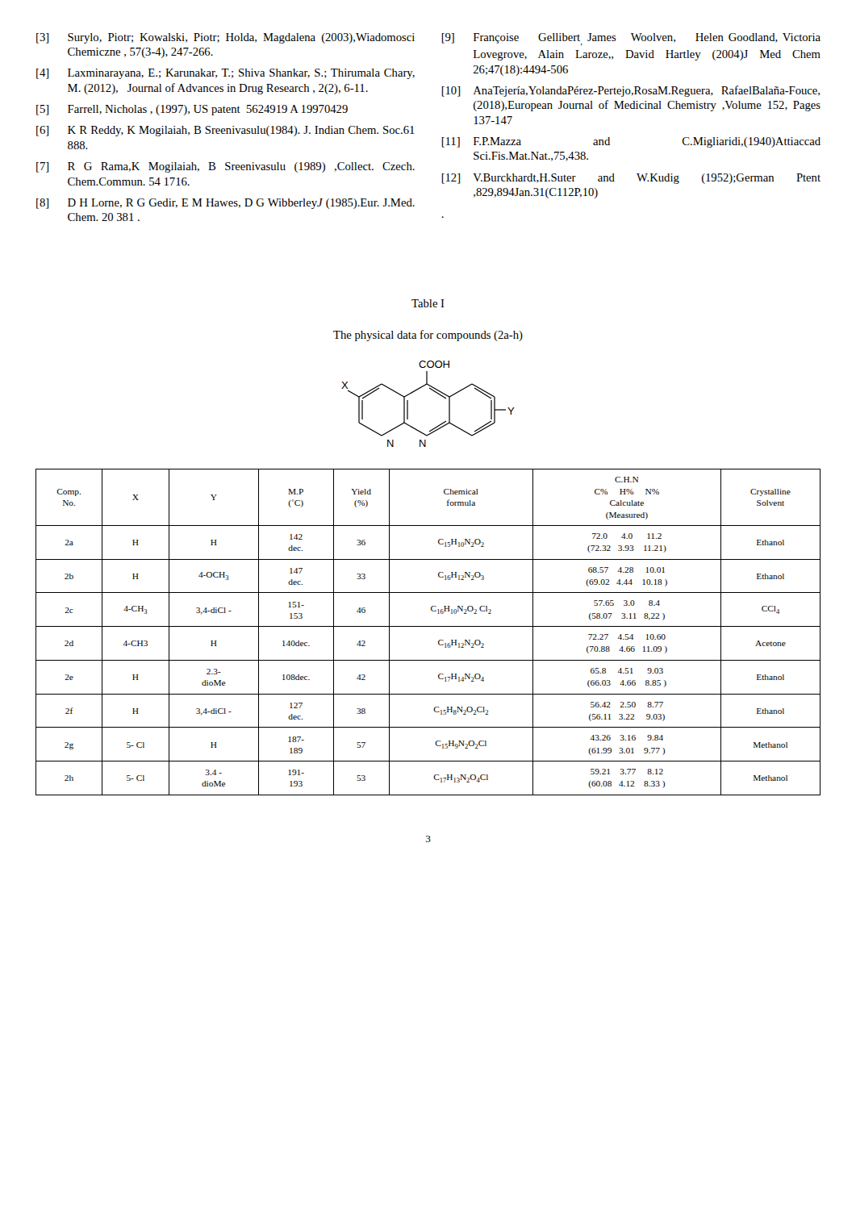[3] Surylo, Piotr; Kowalski, Piotr; Holda, Magdalena (2003),Wiadomosci Chemiczne , 57(3-4), 247-266.
[4] Laxminarayana, E.; Karunakar, T.; Shiva Shankar, S.; Thirumala Chary, M. (2012), Journal of Advances in Drug Research , 2(2), 6-11.
[5] Farrell, Nicholas , (1997), US patent 5624919 A 19970429
[6] K R Reddy, K Mogilaiah, B Sreenivasulu(1984). J. Indian Chem. Soc.61 888.
[7] R G Rama,K Mogilaiah, B Sreenivasulu (1989) ,Collect. Czech. Chem.Commun. 54 1716.
[8] D H Lorne, R G Gedir, E M Hawes, D G WibberleyJ (1985).Eur. J.Med. Chem. 20 381 .
[9] Françoise Gellibert, James Woolven, Helen Goodland, Victoria Lovegrove, Alain Laroze,, David Hartley (2004)J Med Chem 26;47(18):4494-506
[10] AnaTejería,YolandaPérez-Pertejo,RosaM.Reguera, RafaelBalaña-Fouce, (2018),European Journal of Medicinal Chemistry ,Volume 152, Pages 137-147
[11] F.P.Mazza and C.Migliaridi,(1940)Attiaccad Sci.Fis.Mat.Nat.,75,438.
[12] V.Burckhardt,H.Suter and W.Kudig (1952);German Ptent ,829,894Jan.31(C112P,10)
.
Table I
The physical data for compounds (2a-h)
COOH X Y N N
| Comp. No. | X | Y | M.P (˚C) | Yield (%) | Chemical formula | C.H.N C% H% N% Calculate (Measured) | Crystalline Solvent |
| --- | --- | --- | --- | --- | --- | --- | --- |
| 2a | H | H | 142 dec. | 36 | C 15 H 10 N 2 O 2 | 72.0 4.0 11.2 (72.32 3.93 11.21) | Ethanol |
| 2b | H | 4-OCH 3 | 147 dec. | 33 | C 16 H 12 N 2 O 3 | 68.57 4.28 10.01 (69.02 4.44 10.18 ) | Ethanol |
| 2c | 4-CH 3 | 3,4-diCl - | 151- 153 | 46 | C 16 H 10 N 2 O 2 Cl 2 | 57.65 3.0 8.4 (58.07 3.11 8,22 ) | CCl 4 |
| 2d | 4-CH3 | H | 140dec. | 42 | C 16 H 12 N 2 O 2 | 72.27 4.54 10.60 (70.88 4.66 11.09 ) | Acetone |
| 2e | H | 2.3- dioMe | 108dec. | 42 | C 17 H 14 N 2 O 4 | 65.8 4.51 9.03 (66.03 4.66 8.85 ) | Ethanol |
| 2f | H | 3,4-diCl - | 127 dec. | 38 | C 15 H 8 N 2 O 2 Cl 2 | 56.42 2.50 8.77 (56.11 3.22 9.03) | Ethanol |
| 2g | 5- Cl | H | 187- 189 | 57 | C 15 H 9 N 2 O 2 Cl | 43.26 3.16 9.84 (61.99 3.01 9.77 ) | Methanol |
| 2h | 5- Cl | 3.4 - dioMe | 191- 193 | 53 | C 17 H 13 N 2 O 4 Cl | 59.21 3.77 8.12 (60.08 4.12 8.33 ) | Methanol |
3